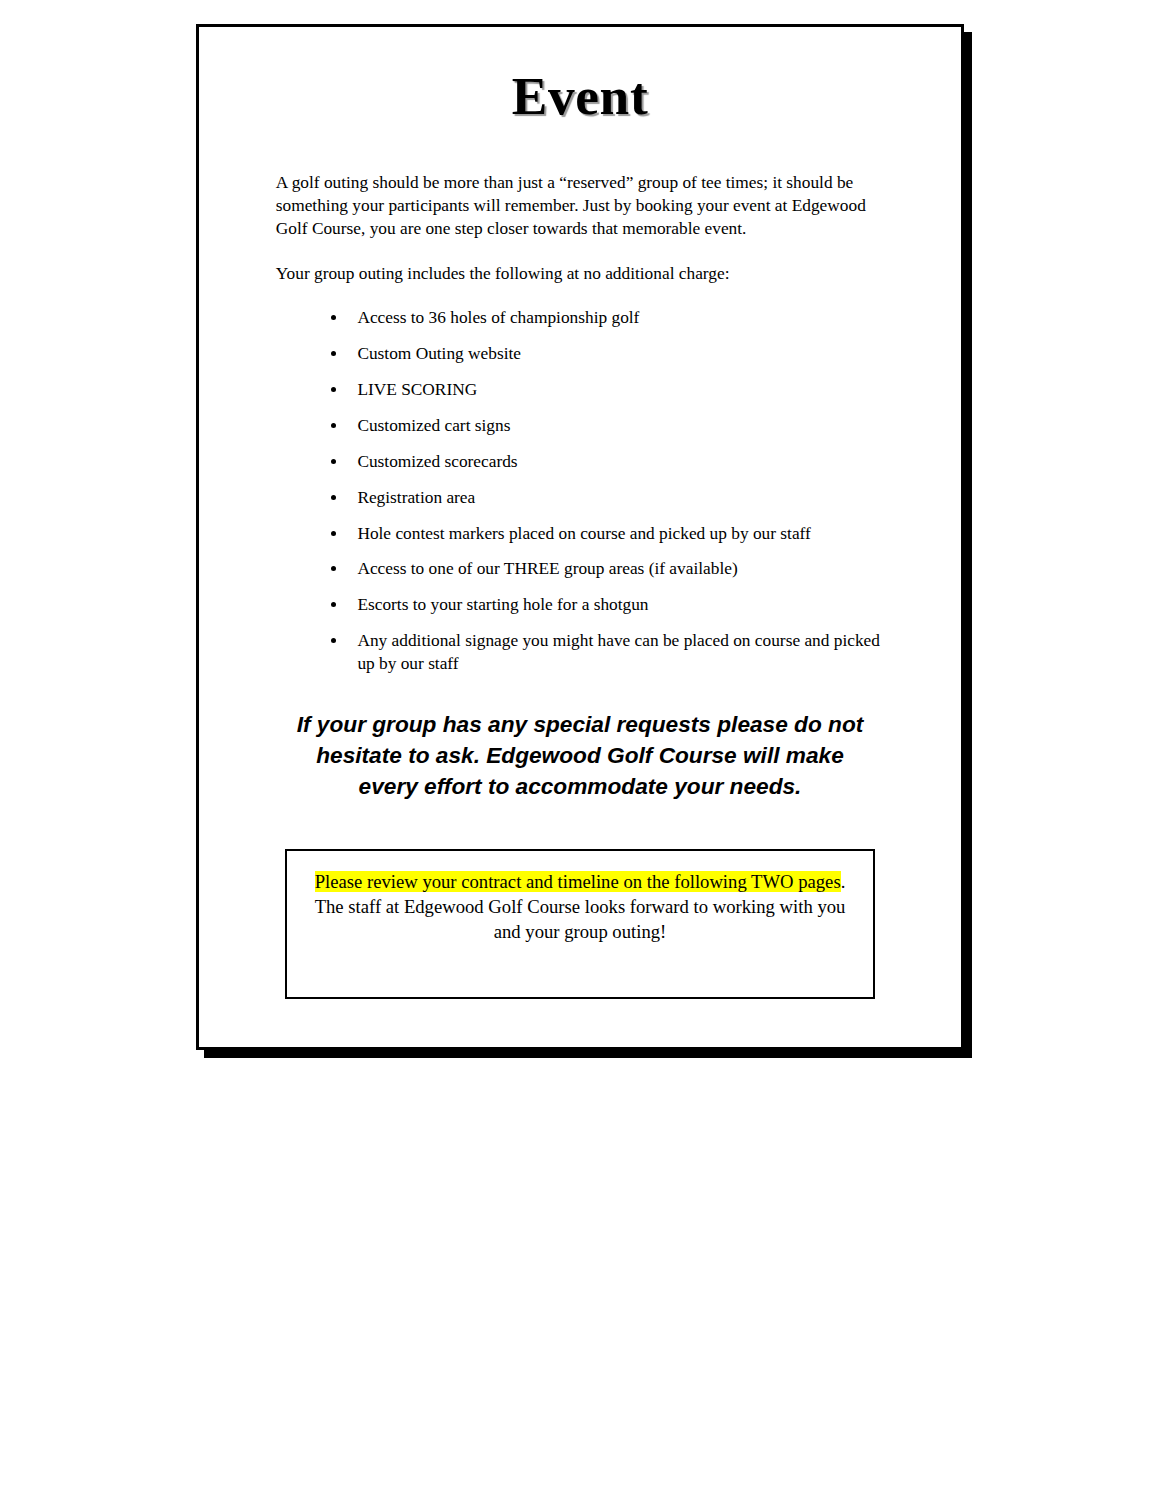Event
A golf outing should be more than just a “reserved” group of tee times; it should be something your participants will remember. Just by booking your event at Edgewood Golf Course, you are one step closer towards that memorable event.
Your group outing includes the following at no additional charge:
Access to 36 holes of championship golf
Custom Outing website
LIVE SCORING
Customized cart signs
Customized scorecards
Registration area
Hole contest markers placed on course and picked up by our staff
Access to one of our THREE group areas (if available)
Escorts to your starting hole for a shotgun
Any additional signage you might have can be placed on course and picked up by our staff
If your group has any special requests please do not hesitate to ask. Edgewood Golf Course will make every effort to accommodate your needs.
Please review your contract and timeline on the following TWO pages. The staff at Edgewood Golf Course looks forward to working with you and your group outing!